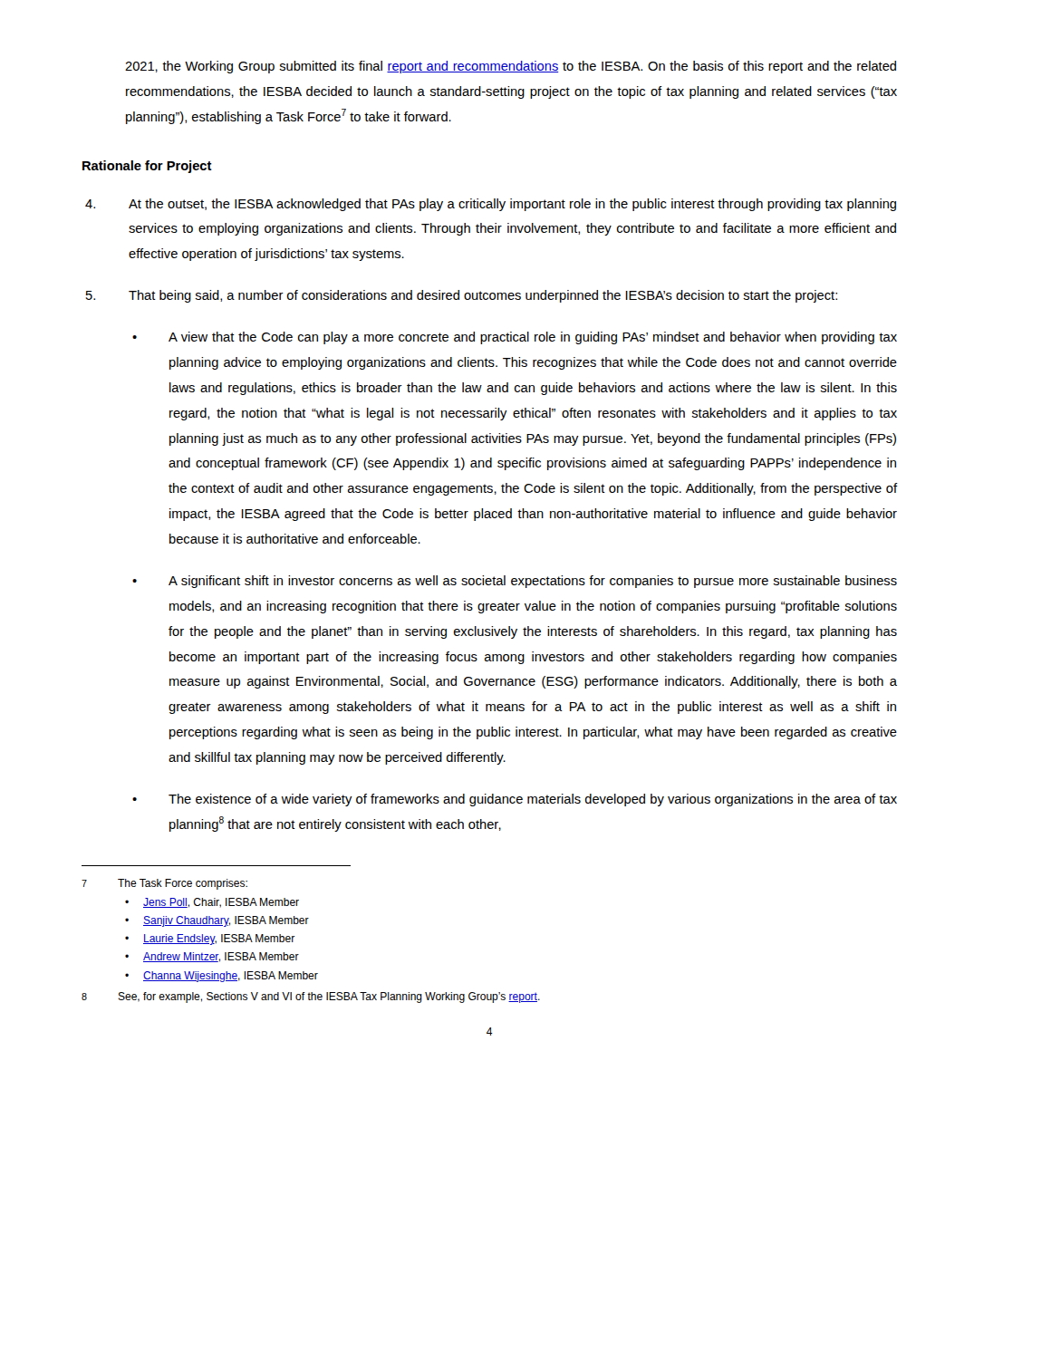2021, the Working Group submitted its final report and recommendations to the IESBA. On the basis of this report and the related recommendations, the IESBA decided to launch a standard-setting project on the topic of tax planning and related services (“tax planning”), establishing a Task Force7 to take it forward.
Rationale for Project
4.
At the outset, the IESBA acknowledged that PAs play a critically important role in the public interest through providing tax planning services to employing organizations and clients. Through their involvement, they contribute to and facilitate a more efficient and effective operation of jurisdictions’ tax systems.
5.
That being said, a number of considerations and desired outcomes underpinned the IESBA’s decision to start the project:
A view that the Code can play a more concrete and practical role in guiding PAs’ mindset and behavior when providing tax planning advice to employing organizations and clients. This recognizes that while the Code does not and cannot override laws and regulations, ethics is broader than the law and can guide behaviors and actions where the law is silent. In this regard, the notion that “what is legal is not necessarily ethical” often resonates with stakeholders and it applies to tax planning just as much as to any other professional activities PAs may pursue. Yet, beyond the fundamental principles (FPs) and conceptual framework (CF) (see Appendix 1) and specific provisions aimed at safeguarding PAPPs’ independence in the context of audit and other assurance engagements, the Code is silent on the topic. Additionally, from the perspective of impact, the IESBA agreed that the Code is better placed than non-authoritative material to influence and guide behavior because it is authoritative and enforceable.
A significant shift in investor concerns as well as societal expectations for companies to pursue more sustainable business models, and an increasing recognition that there is greater value in the notion of companies pursuing “profitable solutions for the people and the planet” than in serving exclusively the interests of shareholders. In this regard, tax planning has become an important part of the increasing focus among investors and other stakeholders regarding how companies measure up against Environmental, Social, and Governance (ESG) performance indicators. Additionally, there is both a greater awareness among stakeholders of what it means for a PA to act in the public interest as well as a shift in perceptions regarding what is seen as being in the public interest. In particular, what may have been regarded as creative and skillful tax planning may now be perceived differently.
The existence of a wide variety of frameworks and guidance materials developed by various organizations in the area of tax planning8 that are not entirely consistent with each other,
7
The Task Force comprises:
Jens Poll, Chair, IESBA Member
Sanjiv Chaudhary, IESBA Member
Laurie Endsley, IESBA Member
Andrew Mintzer, IESBA Member
Channa Wijesinghe, IESBA Member
8
See, for example, Sections V and VI of the IESBA Tax Planning Working Group’s report.
4